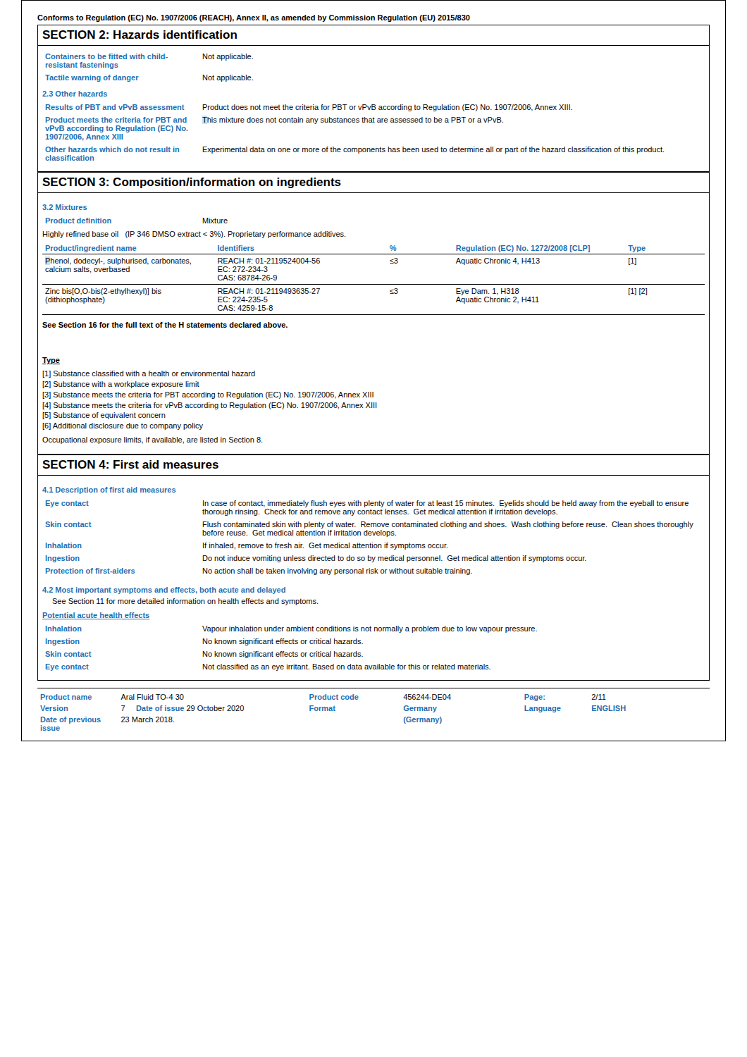Conforms to Regulation (EC) No. 1907/2006 (REACH), Annex II, as amended by Commission Regulation (EU) 2015/830
SECTION 2: Hazards identification
| Containers to be fitted with child-resistant fastenings | Not applicable. |
| Tactile warning of danger | Not applicable. |
2.3 Other hazards
| Results of PBT and vPvB assessment | Product does not meet the criteria for PBT or vPvB according to Regulation (EC) No. 1907/2006, Annex XIII. |
| Product meets the criteria for PBT and vPvB according to Regulation (EC) No. 1907/2006, Annex XIII | T his mixture does not contain any substances that are assessed to be a PBT or a vPvB. |
| Other hazards which do not result in classification | Experimental data on one or more of the components has been used to determine all or part of the hazard classification of this product. |
SECTION 3: Composition/information on ingredients
3.2 Mixtures
| Product definition | Mixture |
Highly refined base oil (IP 346 DMSO extract < 3%). Proprietary performance additives.
| Product/ingredient name | Identifiers | % | Regulation (EC) No. 1272/2008 [CLP] | Type |
| --- | --- | --- | --- | --- |
| P henol, dodecyl-, sulphurised, carbonates, calcium salts, overbased | REACH #: 01-2119524004-56 EC: 272-234-3 CAS: 68784-26-9 | ≤3 | Aquatic Chronic 4, H413 | [1] |
| Zinc bis[O,O-bis(2-ethylhexyl)] bis (dithiophosphate) | REACH #: 01-2119493635-27 EC: 224-235-5 CAS: 4259-15-8 | ≤3 | Eye Dam. 1, H318 Aquatic Chronic 2, H411 | [1] [2] |
See Section 16 for the full text of the H statements declared above.
Type
[1] Substance classified with a health or environmental hazard
[2] Substance with a workplace exposure limit
[3] Substance meets the criteria for PBT according to Regulation (EC) No. 1907/2006, Annex XIII
[4] Substance meets the criteria for vPvB according to Regulation (EC) No. 1907/2006, Annex XIII
[5] Substance of equivalent concern
[6] Additional disclosure due to company policy
Occupational exposure limits, if available, are listed in Section 8.
SECTION 4: First aid measures
4.1 Description of first aid measures
| Eye contact | In case of contact, immediately flush eyes with plenty of water for at least 15 minutes. Eyelids should be held away from the eyeball to ensure thorough rinsing. Check for and remove any contact lenses. Get medical attention if irritation develops. |
| Skin contact | Flush contaminated skin with plenty of water. Remove contaminated clothing and shoes. Wash clothing before reuse. Clean shoes thoroughly before reuse. Get medical attention if irritation develops. |
| Inhalation | If inhaled, remove to fresh air. Get medical attention if symptoms occur. |
| Ingestion | Do not induce vomiting unless directed to do so by medical personnel. Get medical attention if symptoms occur. |
| Protection of first-aiders | No action shall be taken involving any personal risk or without suitable training. |
4.2 Most important symptoms and effects, both acute and delayed
See Section 11 for more detailed information on health effects and symptoms.
Potential acute health effects
| Inhalation | Vapour inhalation under ambient conditions is not normally a problem due to low vapour pressure. |
| Ingestion | No known significant effects or critical hazards. |
| Skin contact | No known significant effects or critical hazards. |
| Eye contact | Not classified as an eye irritant. Based on data available for this or related materials. |
| Product name | Aral Fluid TO-4 30 | Product code | 456244-DE04 | Page: | 2/11 |
| Version | 7 Date of issue 29 October 2020 | Format | Germany | Language | ENGLISH |
| Date of previous issue | 23 March 2018. | | (Germany) | | |